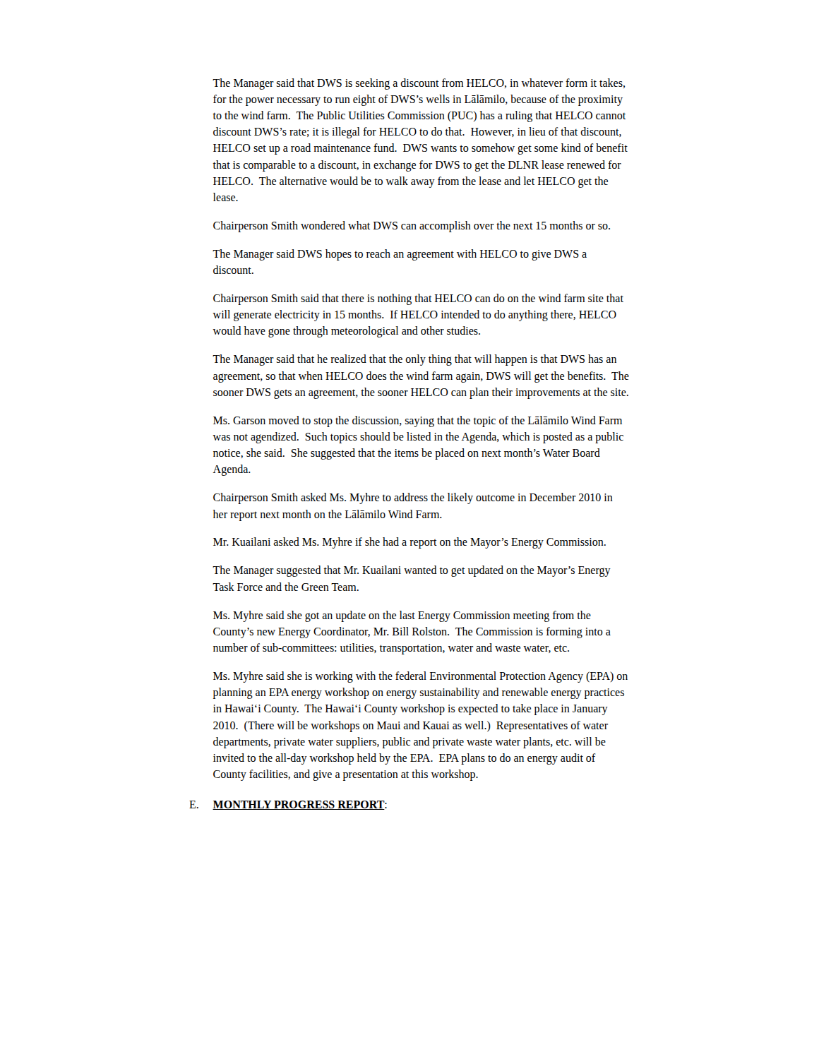The Manager said that DWS is seeking a discount from HELCO, in whatever form it takes, for the power necessary to run eight of DWS’s wells in Lālāmilo, because of the proximity to the wind farm. The Public Utilities Commission (PUC) has a ruling that HELCO cannot discount DWS’s rate; it is illegal for HELCO to do that. However, in lieu of that discount, HELCO set up a road maintenance fund. DWS wants to somehow get some kind of benefit that is comparable to a discount, in exchange for DWS to get the DLNR lease renewed for HELCO. The alternative would be to walk away from the lease and let HELCO get the lease.
Chairperson Smith wondered what DWS can accomplish over the next 15 months or so.
The Manager said DWS hopes to reach an agreement with HELCO to give DWS a discount.
Chairperson Smith said that there is nothing that HELCO can do on the wind farm site that will generate electricity in 15 months. If HELCO intended to do anything there, HELCO would have gone through meteorological and other studies.
The Manager said that he realized that the only thing that will happen is that DWS has an agreement, so that when HELCO does the wind farm again, DWS will get the benefits. The sooner DWS gets an agreement, the sooner HELCO can plan their improvements at the site.
Ms. Garson moved to stop the discussion, saying that the topic of the Lālāmilo Wind Farm was not agendized. Such topics should be listed in the Agenda, which is posted as a public notice, she said. She suggested that the items be placed on next month’s Water Board Agenda.
Chairperson Smith asked Ms. Myhre to address the likely outcome in December 2010 in her report next month on the Lālāmilo Wind Farm.
Mr. Kuailani asked Ms. Myhre if she had a report on the Mayor’s Energy Commission.
The Manager suggested that Mr. Kuailani wanted to get updated on the Mayor’s Energy Task Force and the Green Team.
Ms. Myhre said she got an update on the last Energy Commission meeting from the County’s new Energy Coordinator, Mr. Bill Rolston. The Commission is forming into a number of sub-committees: utilities, transportation, water and waste water, etc.
Ms. Myhre said she is working with the federal Environmental Protection Agency (EPA) on planning an EPA energy workshop on energy sustainability and renewable energy practices in Hawai‘i County. The Hawai‘i County workshop is expected to take place in January 2010. (There will be workshops on Maui and Kauai as well.) Representatives of water departments, private water suppliers, public and private waste water plants, etc. will be invited to the all-day workshop held by the EPA. EPA plans to do an energy audit of County facilities, and give a presentation at this workshop.
E. MONTHLY PROGRESS REPORT: